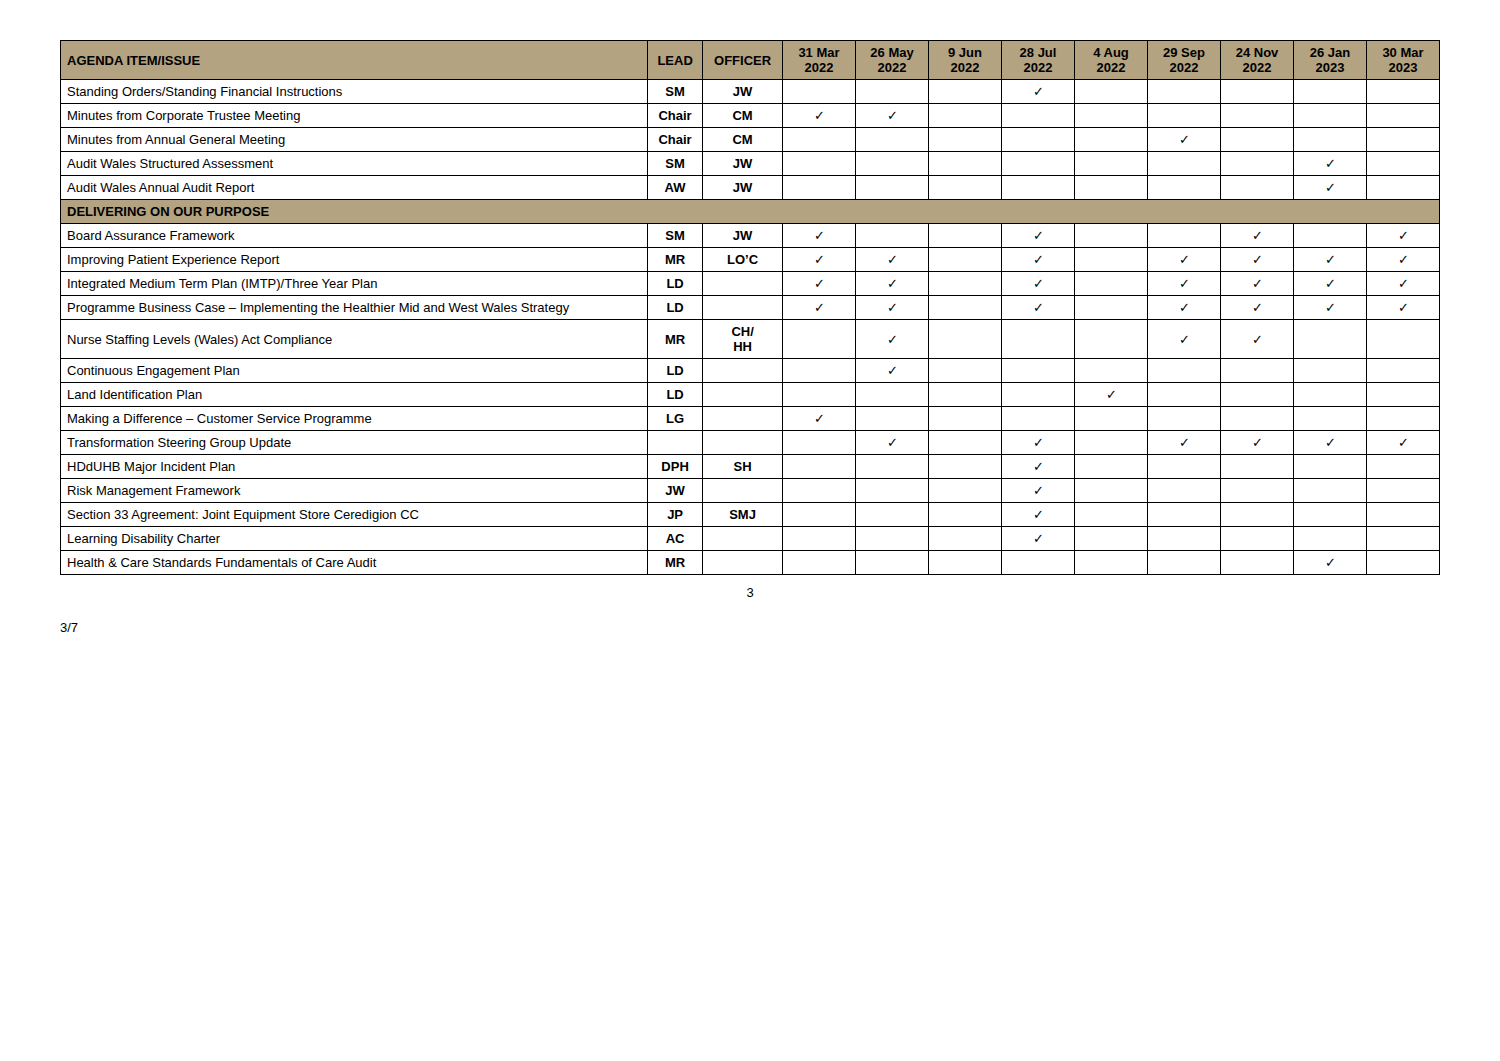| AGENDA ITEM/ISSUE | LEAD | OFFICER | 31 Mar 2022 | 26 May 2022 | 9 Jun 2022 | 28 Jul 2022 | 4 Aug 2022 | 29 Sep 2022 | 24 Nov 2022 | 26 Jan 2023 | 30 Mar 2023 |
| --- | --- | --- | --- | --- | --- | --- | --- | --- | --- | --- | --- |
| Standing Orders/Standing Financial Instructions | SM | JW | | | | ✓ | | | | | |
| Minutes from Corporate Trustee Meeting | Chair | CM | ✓ | ✓ | | | | | | | |
| Minutes from Annual General Meeting | Chair | CM | | | | | | ✓ | | | |
| Audit Wales Structured Assessment | SM | JW | | | | | | | | ✓ | |
| Audit Wales Annual Audit Report | AW | JW | | | | | | | | ✓ | |
| DELIVERING ON OUR PURPOSE |
| Board Assurance Framework | SM | JW | ✓ | | | ✓ | | | ✓ | | ✓ |
| Improving Patient Experience Report | MR | LO’C | ✓ | ✓ | | ✓ | | ✓ | ✓ | ✓ | ✓ |
| Integrated Medium Term Plan (IMTP)/Three Year Plan | LD | | ✓ | ✓ | | ✓ | | ✓ | ✓ | ✓ | ✓ |
| Programme Business Case – Implementing the Healthier Mid and West Wales Strategy | LD | | ✓ | ✓ | | ✓ | | ✓ | ✓ | ✓ | ✓ |
| Nurse Staffing Levels (Wales) Act Compliance | MR | CH/ HH | | ✓ | | | | ✓ | ✓ | | |
| Continuous Engagement Plan | LD | | | ✓ | | | | | | | |
| Land Identification Plan | LD | | | | | | ✓ | | | | |
| Making a Difference – Customer Service Programme | LG | | ✓ | | | | | | | | |
| Transformation Steering Group Update | | | | ✓ | | ✓ | | ✓ | ✓ | ✓ | ✓ |
| HDdUHB Major Incident Plan | DPH | SH | | | | ✓ | | | | | |
| Risk Management Framework | JW | | | | | ✓ | | | | | |
| Section 33 Agreement: Joint Equipment Store Ceredigion CC | JP | SMJ | | | | ✓ | | | | | |
| Learning Disability Charter | AC | | | | | ✓ | | | | | |
| Health & Care Standards Fundamentals of Care Audit | MR | | | | | | | | | ✓ | |
3
3/7